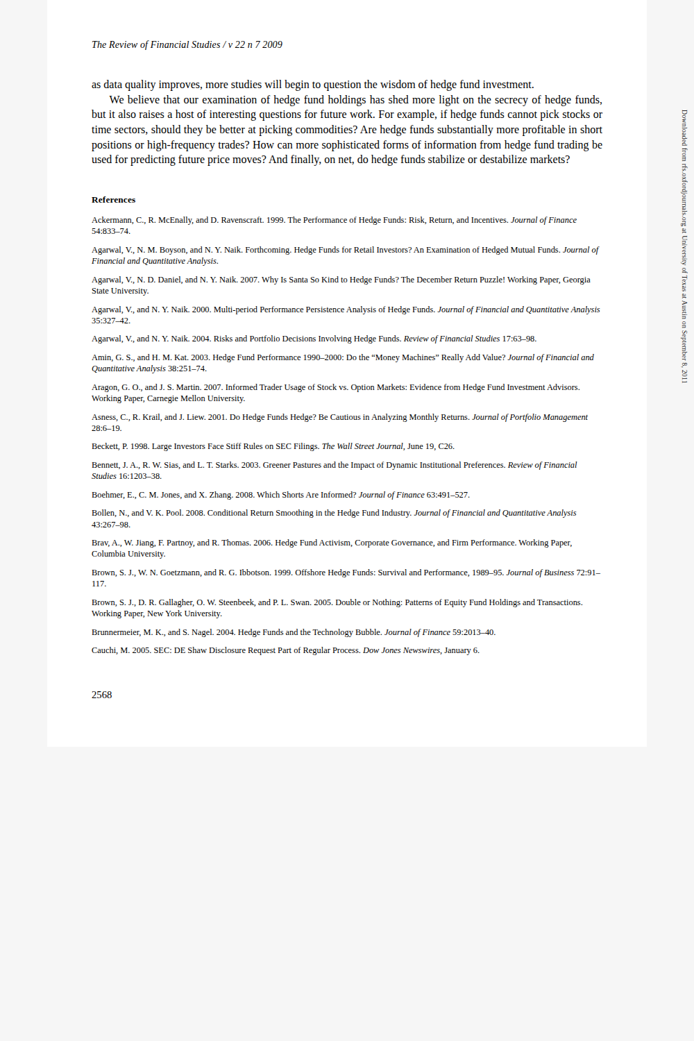Downloaded from rfs.oxfordjournals.org at University of Texas at Austin on September 8, 2011
The Review of Financial Studies / v 22 n 7 2009
as data quality improves, more studies will begin to question the wisdom of hedge fund investment.
We believe that our examination of hedge fund holdings has shed more light on the secrecy of hedge funds, but it also raises a host of interesting questions for future work. For example, if hedge funds cannot pick stocks or time sectors, should they be better at picking commodities? Are hedge funds substantially more profitable in short positions or high-frequency trades? How can more sophisticated forms of information from hedge fund trading be used for predicting future price moves? And finally, on net, do hedge funds stabilize or destabilize markets?
References
Ackermann, C., R. McEnally, and D. Ravenscraft. 1999. The Performance of Hedge Funds: Risk, Return, and Incentives. Journal of Finance 54:833–74.
Agarwal, V., N. M. Boyson, and N. Y. Naik. Forthcoming. Hedge Funds for Retail Investors? An Examination of Hedged Mutual Funds. Journal of Financial and Quantitative Analysis.
Agarwal, V., N. D. Daniel, and N. Y. Naik. 2007. Why Is Santa So Kind to Hedge Funds? The December Return Puzzle! Working Paper, Georgia State University.
Agarwal, V., and N. Y. Naik. 2000. Multi-period Performance Persistence Analysis of Hedge Funds. Journal of Financial and Quantitative Analysis 35:327–42.
Agarwal, V., and N. Y. Naik. 2004. Risks and Portfolio Decisions Involving Hedge Funds. Review of Financial Studies 17:63–98.
Amin, G. S., and H. M. Kat. 2003. Hedge Fund Performance 1990–2000: Do the “Money Machines” Really Add Value? Journal of Financial and Quantitative Analysis 38:251–74.
Aragon, G. O., and J. S. Martin. 2007. Informed Trader Usage of Stock vs. Option Markets: Evidence from Hedge Fund Investment Advisors. Working Paper, Carnegie Mellon University.
Asness, C., R. Krail, and J. Liew. 2001. Do Hedge Funds Hedge? Be Cautious in Analyzing Monthly Returns. Journal of Portfolio Management 28:6–19.
Beckett, P. 1998. Large Investors Face Stiff Rules on SEC Filings. The Wall Street Journal, June 19, C26.
Bennett, J. A., R. W. Sias, and L. T. Starks. 2003. Greener Pastures and the Impact of Dynamic Institutional Preferences. Review of Financial Studies 16:1203–38.
Boehmer, E., C. M. Jones, and X. Zhang. 2008. Which Shorts Are Informed? Journal of Finance 63:491–527.
Bollen, N., and V. K. Pool. 2008. Conditional Return Smoothing in the Hedge Fund Industry. Journal of Financial and Quantitative Analysis 43:267–98.
Brav, A., W. Jiang, F. Partnoy, and R. Thomas. 2006. Hedge Fund Activism, Corporate Governance, and Firm Performance. Working Paper, Columbia University.
Brown, S. J., W. N. Goetzmann, and R. G. Ibbotson. 1999. Offshore Hedge Funds: Survival and Performance, 1989–95. Journal of Business 72:91–117.
Brown, S. J., D. R. Gallagher, O. W. Steenbeek, and P. L. Swan. 2005. Double or Nothing: Patterns of Equity Fund Holdings and Transactions. Working Paper, New York University.
Brunnermeier, M. K., and S. Nagel. 2004. Hedge Funds and the Technology Bubble. Journal of Finance 59:2013–40.
Cauchi, M. 2005. SEC: DE Shaw Disclosure Request Part of Regular Process. Dow Jones Newswires, January 6.
2568